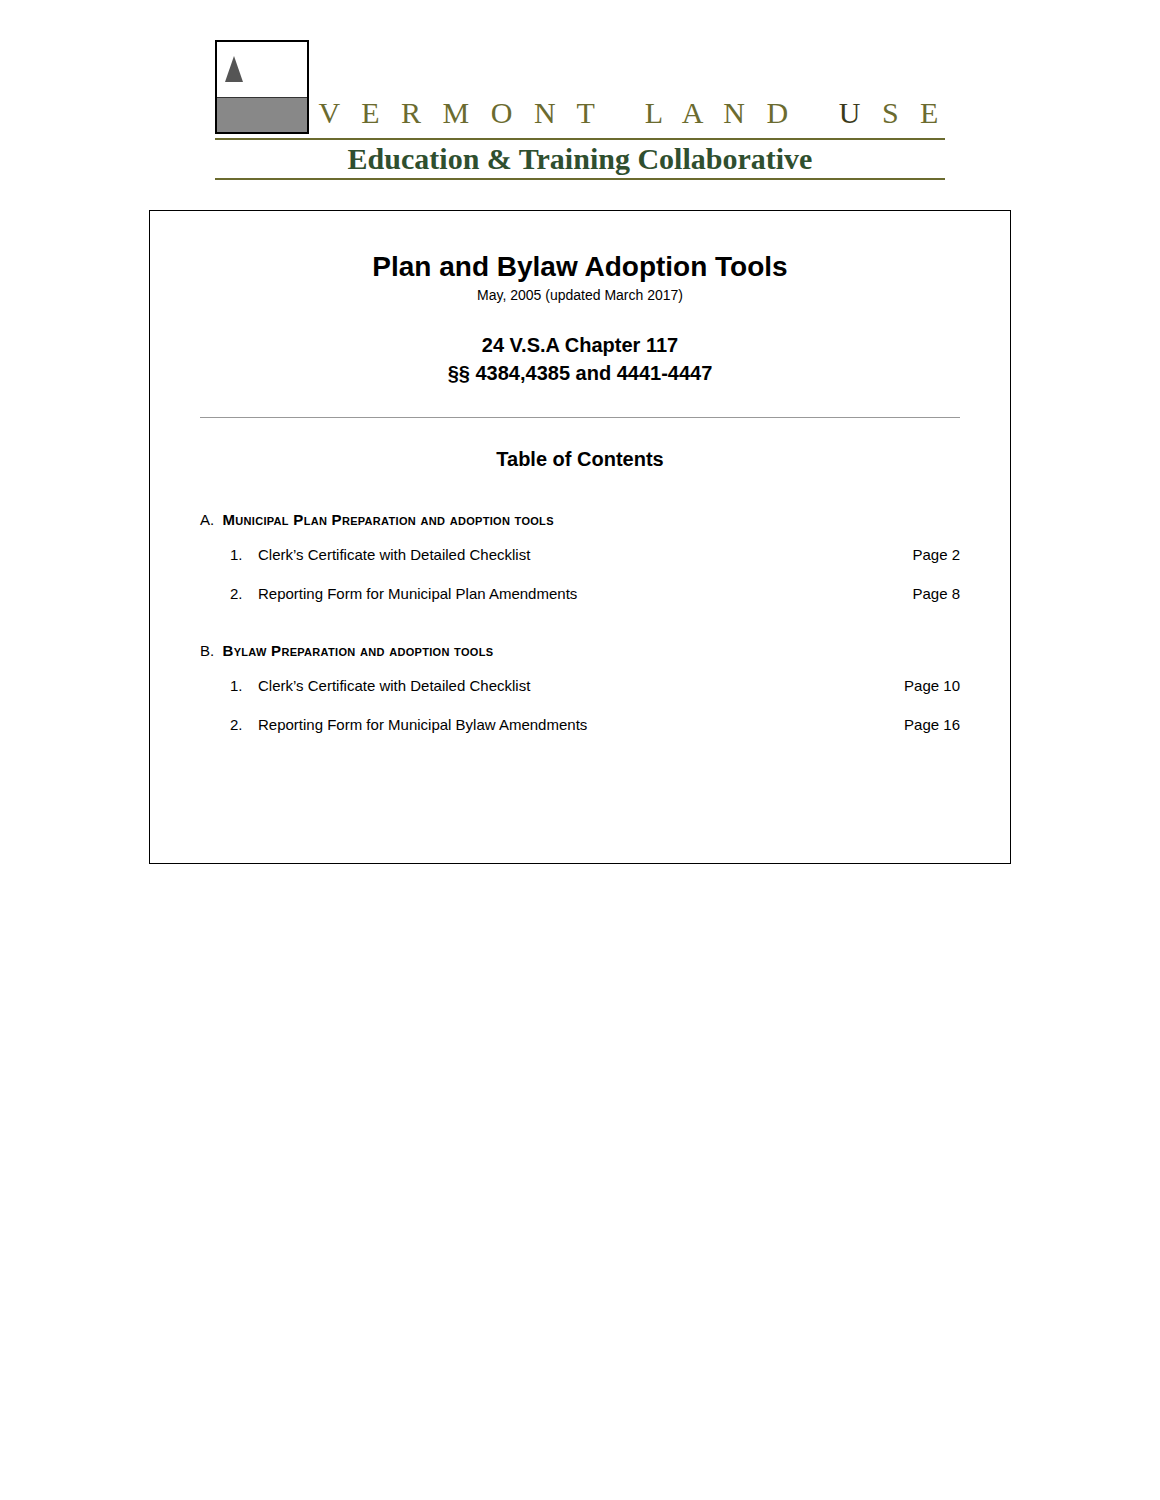V E R M O N T L A N D U S E
Education & Training Collaborative
Plan and Bylaw Adoption Tools
May, 2005 (updated March 2017)
24 V.S.A Chapter 117
§§ 4384,4385 and 4441-4447
Table of Contents
A. Municipal Plan Preparation and adoption tools
1. Clerk’s Certificate with Detailed Checklist Page 2
2. Reporting Form for Municipal Plan Amendments Page 8
B. Bylaw Preparation and adoption tools
1. Clerk’s Certificate with Detailed Checklist Page 10
2. Reporting Form for Municipal Bylaw Amendments Page 16